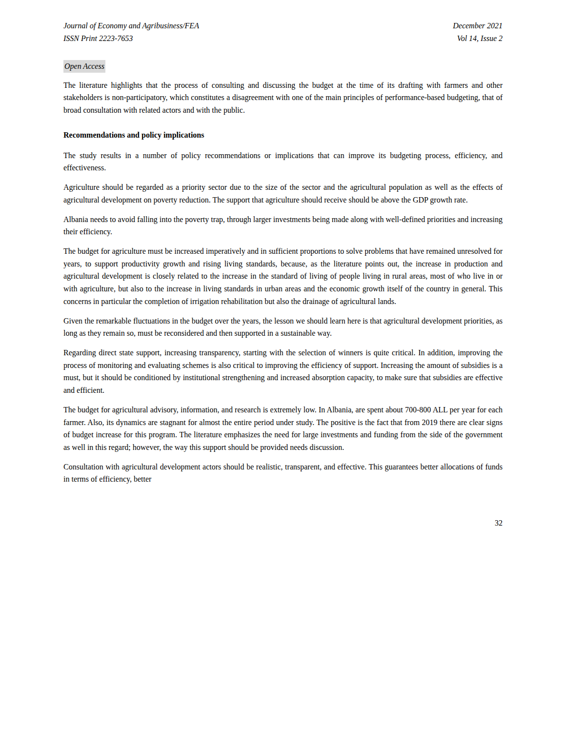Journal of Economy and Agribusiness/FEA December 2021
ISSN Print 2223-7653 Vol 14, Issue 2
Open Access
The literature highlights that the process of consulting and discussing the budget at the time of its drafting with farmers and other stakeholders is non-participatory, which constitutes a disagreement with one of the main principles of performance-based budgeting, that of broad consultation with related actors and with the public.
Recommendations and policy implications
The study results in a number of policy recommendations or implications that can improve its budgeting process, efficiency, and effectiveness.
Agriculture should be regarded as a priority sector due to the size of the sector and the agricultural population as well as the effects of agricultural development on poverty reduction. The support that agriculture should receive should be above the GDP growth rate.
Albania needs to avoid falling into the poverty trap, through larger investments being made along with well-defined priorities and increasing their efficiency.
The budget for agriculture must be increased imperatively and in sufficient proportions to solve problems that have remained unresolved for years, to support productivity growth and rising living standards, because, as the literature points out, the increase in production and agricultural development is closely related to the increase in the standard of living of people living in rural areas, most of who live in or with agriculture, but also to the increase in living standards in urban areas and the economic growth itself of the country in general. This concerns in particular the completion of irrigation rehabilitation but also the drainage of agricultural lands.
Given the remarkable fluctuations in the budget over the years, the lesson we should learn here is that agricultural development priorities, as long as they remain so, must be reconsidered and then supported in a sustainable way.
Regarding direct state support, increasing transparency, starting with the selection of winners is quite critical. In addition, improving the process of monitoring and evaluating schemes is also critical to improving the efficiency of support. Increasing the amount of subsidies is a must, but it should be conditioned by institutional strengthening and increased absorption capacity, to make sure that subsidies are effective and efficient.
The budget for agricultural advisory, information, and research is extremely low. In Albania, are spent about 700-800 ALL per year for each farmer. Also, its dynamics are stagnant for almost the entire period under study. The positive is the fact that from 2019 there are clear signs of budget increase for this program. The literature emphasizes the need for large investments and funding from the side of the government as well in this regard; however, the way this support should be provided needs discussion.
Consultation with agricultural development actors should be realistic, transparent, and effective. This guarantees better allocations of funds in terms of efficiency, better
32